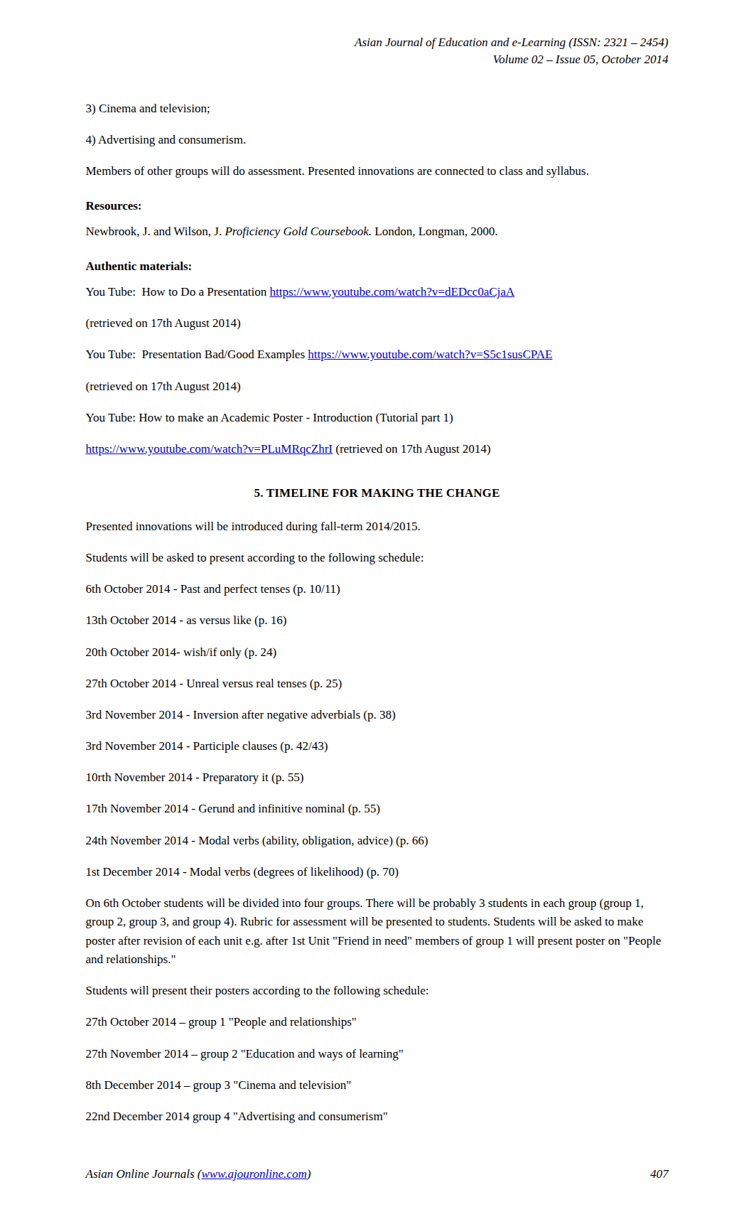Asian Journal of Education and e-Learning (ISSN: 2321 – 2454) Volume 02 – Issue 05, October 2014
3) Cinema and television;
4) Advertising and consumerism.
Members of other groups will do assessment. Presented innovations are connected to class and syllabus.
Resources:
Newbrook, J. and Wilson, J. Proficiency Gold Coursebook. London, Longman, 2000.
Authentic materials:
You Tube: How to Do a Presentation https://www.youtube.com/watch?v=dEDcc0aCjaA
(retrieved on 17th August 2014)
You Tube: Presentation Bad/Good Examples https://www.youtube.com/watch?v=S5c1susCPAE
(retrieved on 17th August 2014)
You Tube: How to make an Academic Poster - Introduction (Tutorial part 1)
https://www.youtube.com/watch?v=PLuMRqcZhrI (retrieved on 17th August 2014)
5. TIMELINE FOR MAKING THE CHANGE
Presented innovations will be introduced during fall-term 2014/2015.
Students will be asked to present according to the following schedule:
6th October 2014 - Past and perfect tenses (p. 10/11)
13th October 2014 - as versus like (p. 16)
20th October 2014- wish/if only (p. 24)
27th October 2014 - Unreal versus real tenses (p. 25)
3rd November 2014 - Inversion after negative adverbials (p. 38)
3rd November 2014 - Participle clauses (p. 42/43)
10rth November 2014 - Preparatory it (p. 55)
17th November 2014 - Gerund and infinitive nominal (p. 55)
24th November 2014 - Modal verbs (ability, obligation, advice) (p. 66)
1st December 2014 - Modal verbs (degrees of likelihood) (p. 70)
On 6th October students will be divided into four groups. There will be probably 3 students in each group (group 1, group 2, group 3, and group 4). Rubric for assessment will be presented to students. Students will be asked to make poster after revision of each unit e.g. after 1st Unit "Friend in need" members of group 1 will present poster on "People and relationships."
Students will present their posters according to the following schedule:
27th October 2014 – group 1 "People and relationships"
27th November 2014 – group 2 "Education and ways of learning"
8th December 2014 – group 3 "Cinema and television"
22nd December 2014 group 4 "Advertising and consumerism"
Asian Online Journals (www.ajouronline.com) 407